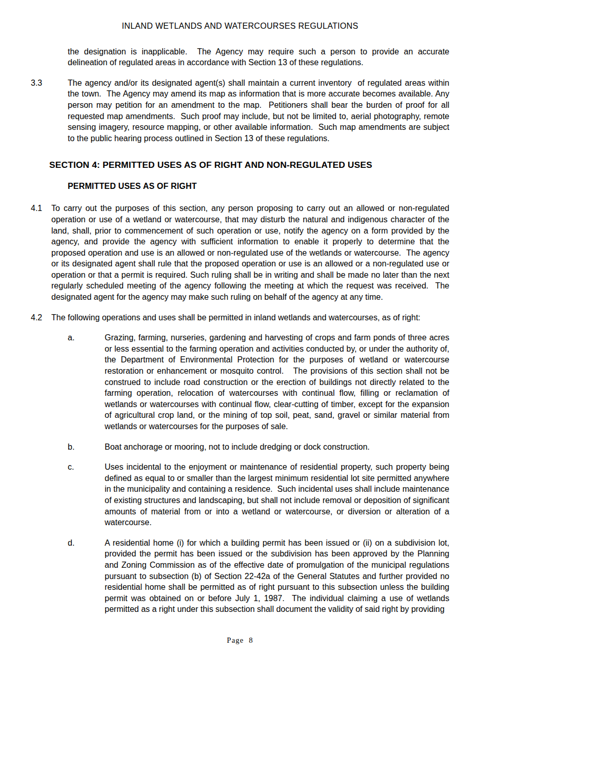INLAND WETLANDS AND WATERCOURSES REGULATIONS
the designation is inapplicable. The Agency may require such a person to provide an accurate delineation of regulated areas in accordance with Section 13 of these regulations.
3.3
The agency and/or its designated agent(s) shall maintain a current inventory of regulated areas within the town. The Agency may amend its map as information that is more accurate becomes available. Any person may petition for an amendment to the map. Petitioners shall bear the burden of proof for all requested map amendments. Such proof may include, but not be limited to, aerial photography, remote sensing imagery, resource mapping, or other available information. Such map amendments are subject to the public hearing process outlined in Section 13 of these regulations.
SECTION 4: PERMITTED USES AS OF RIGHT AND NON-REGULATED USES
PERMITTED USES AS OF RIGHT
4.1
To carry out the purposes of this section, any person proposing to carry out an allowed or non-regulated operation or use of a wetland or watercourse, that may disturb the natural and indigenous character of the land, shall, prior to commencement of such operation or use, notify the agency on a form provided by the agency, and provide the agency with sufficient information to enable it properly to determine that the proposed operation and use is an allowed or non-regulated use of the wetlands or watercourse. The agency or its designated agent shall rule that the proposed operation or use is an allowed or a non-regulated use or operation or that a permit is required. Such ruling shall be in writing and shall be made no later than the next regularly scheduled meeting of the agency following the meeting at which the request was received. The designated agent for the agency may make such ruling on behalf of the agency at any time.
4.2
The following operations and uses shall be permitted in inland wetlands and watercourses, as of right:
a.
Grazing, farming, nurseries, gardening and harvesting of crops and farm ponds of three acres or less essential to the farming operation and activities conducted by, or under the authority of, the Department of Environmental Protection for the purposes of wetland or watercourse restoration or enhancement or mosquito control. The provisions of this section shall not be construed to include road construction or the erection of buildings not directly related to the farming operation, relocation of watercourses with continual flow, filling or reclamation of wetlands or watercourses with continual flow, clear-cutting of timber, except for the expansion of agricultural crop land, or the mining of top soil, peat, sand, gravel or similar material from wetlands or watercourses for the purposes of sale.
b.
Boat anchorage or mooring, not to include dredging or dock construction.
c.
Uses incidental to the enjoyment or maintenance of residential property, such property being defined as equal to or smaller than the largest minimum residential lot site permitted anywhere in the municipality and containing a residence. Such incidental uses shall include maintenance of existing structures and landscaping, but shall not include removal or deposition of significant amounts of material from or into a wetland or watercourse, or diversion or alteration of a watercourse.
d.
A residential home (i) for which a building permit has been issued or (ii) on a subdivision lot, provided the permit has been issued or the subdivision has been approved by the Planning and Zoning Commission as of the effective date of promulgation of the municipal regulations pursuant to subsection (b) of Section 22-42a of the General Statutes and further provided no residential home shall be permitted as of right pursuant to this subsection unless the building permit was obtained on or before July 1, 1987. The individual claiming a use of wetlands permitted as a right under this subsection shall document the validity of said right by providing
Page 8